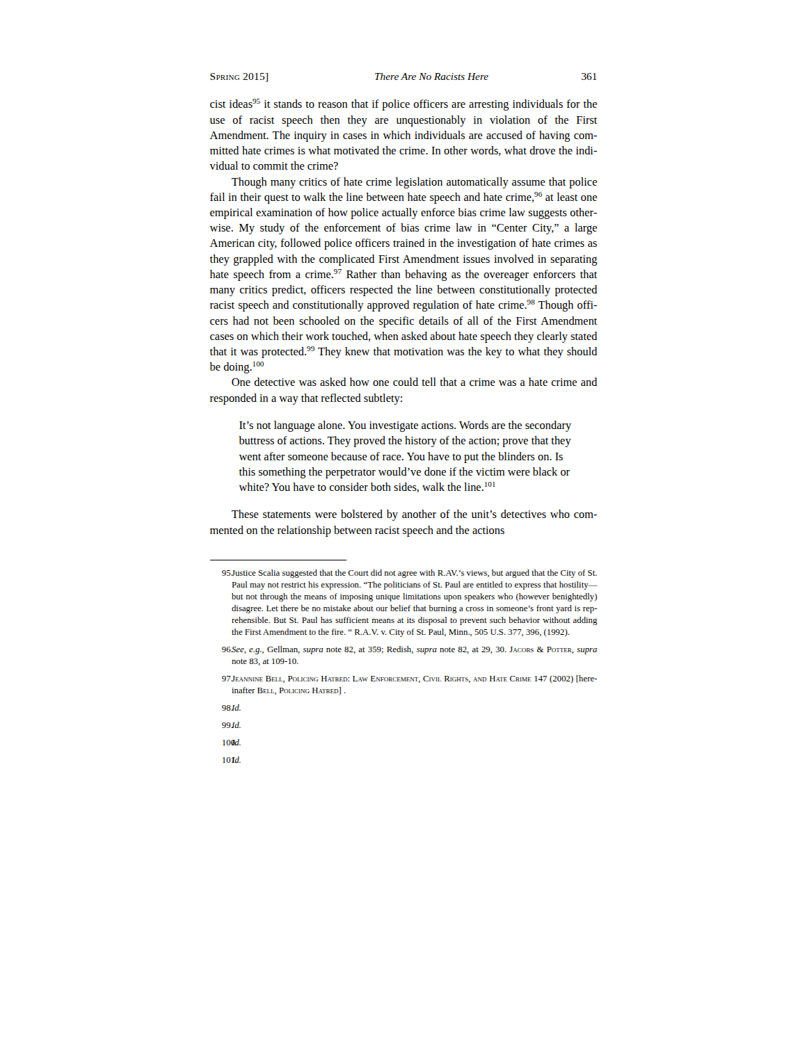Spring 2015] There Are No Racists Here 361
cist ideas95 it stands to reason that if police officers are arresting individuals for the use of racist speech then they are unquestionably in violation of the First Amendment. The inquiry in cases in which individuals are accused of having committed hate crimes is what motivated the crime. In other words, what drove the individual to commit the crime?
Though many critics of hate crime legislation automatically assume that police fail in their quest to walk the line between hate speech and hate crime,96 at least one empirical examination of how police actually enforce bias crime law suggests otherwise. My study of the enforcement of bias crime law in “Center City,” a large American city, followed police officers trained in the investigation of hate crimes as they grappled with the complicated First Amendment issues involved in separating hate speech from a crime.97 Rather than behaving as the overeager enforcers that many critics predict, officers respected the line between constitutionally protected racist speech and constitutionally approved regulation of hate crime.98 Though officers had not been schooled on the specific details of all of the First Amendment cases on which their work touched, when asked about hate speech they clearly stated that it was protected.99 They knew that motivation was the key to what they should be doing.100
One detective was asked how one could tell that a crime was a hate crime and responded in a way that reflected subtlety:
It’s not language alone. You investigate actions. Words are the secondary buttress of actions. They proved the history of the action; prove that they went after someone because of race. You have to put the blinders on. Is this something the perpetrator would’ve done if the victim were black or white? You have to consider both sides, walk the line.101
These statements were bolstered by another of the unit’s detectives who commented on the relationship between racist speech and the actions
95. Justice Scalia suggested that the Court did not agree with R.AV.’s views, but argued that the City of St. Paul may not restrict his expression. “The politicians of St. Paul are entitled to express that hostility—but not through the means of imposing unique limitations upon speakers who (however benightedly) disagree. Let there be no mistake about our belief that burning a cross in someone’s front yard is reprehensible. But St. Paul has sufficient means at its disposal to prevent such behavior without adding the First Amendment to the fire. “ R.A.V. v. City of St. Paul, Minn., 505 U.S. 377, 396, (1992).
96. See, e.g., Gellman, supra note 82, at 359; Redish, supra note 82, at 29, 30. Jacobs & Potter, supra note 83, at 109-10.
97. Jeannine Bell, Policing Hatred: Law Enforcement, Civil Rights, and Hate Crime 147 (2002) [hereinafter Bell, Policing Hatred] .
98. Id.
99. Id.
100. Id.
101. Id.